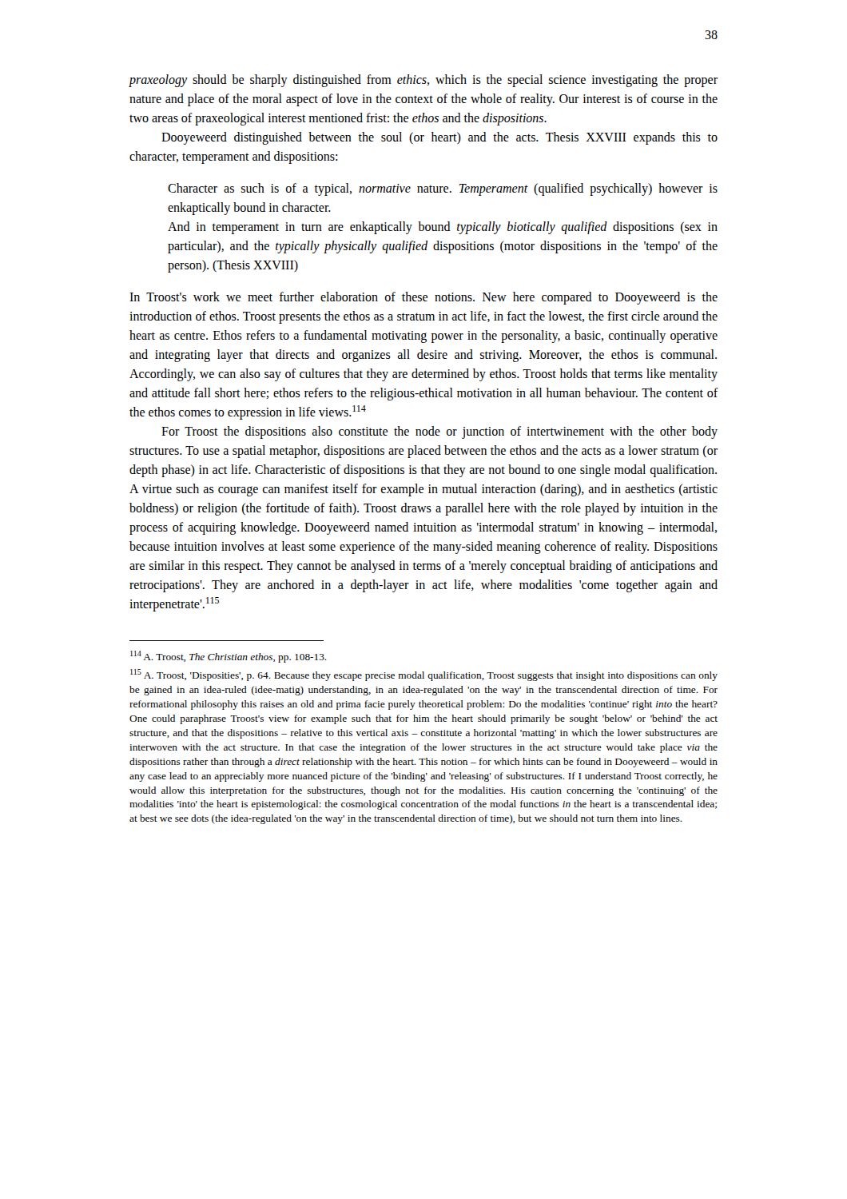38
praxeology should be sharply distinguished from ethics, which is the special science investigating the proper nature and place of the moral aspect of love in the context of the whole of reality. Our interest is of course in the two areas of praxeological interest mentioned frist: the ethos and the dispositions.
Dooyeweerd distinguished between the soul (or heart) and the acts. Thesis XXVIII expands this to character, temperament and dispositions:
Character as such is of a typical, normative nature. Temperament (qualified psychically) however is enkaptically bound in character.
And in temperament in turn are enkaptically bound typically biotically qualified dispositions (sex in particular), and the typically physically qualified dispositions (motor dispositions in the 'tempo' of the person). (Thesis XXVIII)
In Troost's work we meet further elaboration of these notions. New here compared to Dooyeweerd is the introduction of ethos. Troost presents the ethos as a stratum in act life, in fact the lowest, the first circle around the heart as centre. Ethos refers to a fundamental motivating power in the personality, a basic, continually operative and integrating layer that directs and organizes all desire and striving. Moreover, the ethos is communal. Accordingly, we can also say of cultures that they are determined by ethos. Troost holds that terms like mentality and attitude fall short here; ethos refers to the religious-ethical motivation in all human behaviour. The content of the ethos comes to expression in life views.114
For Troost the dispositions also constitute the node or junction of intertwinement with the other body structures. To use a spatial metaphor, dispositions are placed between the ethos and the acts as a lower stratum (or depth phase) in act life. Characteristic of dispositions is that they are not bound to one single modal qualification. A virtue such as courage can manifest itself for example in mutual interaction (daring), and in aesthetics (artistic boldness) or religion (the fortitude of faith). Troost draws a parallel here with the role played by intuition in the process of acquiring knowledge. Dooyeweerd named intuition as 'intermodal stratum' in knowing – intermodal, because intuition involves at least some experience of the many-sided meaning coherence of reality. Dispositions are similar in this respect. They cannot be analysed in terms of a 'merely conceptual braiding of anticipations and retrocipations'. They are anchored in a depth-layer in act life, where modalities 'come together again and interpenetrate'.115
114 A. Troost, The Christian ethos, pp. 108-13.
115 A. Troost, 'Disposities', p. 64. Because they escape precise modal qualification, Troost suggests that insight into dispositions can only be gained in an idea-ruled (idee-matig) understanding, in an idea-regulated 'on the way' in the transcendental direction of time. For reformational philosophy this raises an old and prima facie purely theoretical problem: Do the modalities 'continue' right into the heart? One could paraphrase Troost's view for example such that for him the heart should primarily be sought 'below' or 'behind' the act structure, and that the dispositions – relative to this vertical axis – constitute a horizontal 'matting' in which the lower substructures are interwoven with the act structure. In that case the integration of the lower structures in the act structure would take place via the dispositions rather than through a direct relationship with the heart. This notion – for which hints can be found in Dooyeweerd – would in any case lead to an appreciably more nuanced picture of the 'binding' and 'releasing' of substructures. If I understand Troost correctly, he would allow this interpretation for the substructures, though not for the modalities. His caution concerning the 'continuing' of the modalities 'into' the heart is epistemological: the cosmological concentration of the modal functions in the heart is a transcendental idea; at best we see dots (the idea-regulated 'on the way' in the transcendental direction of time), but we should not turn them into lines.